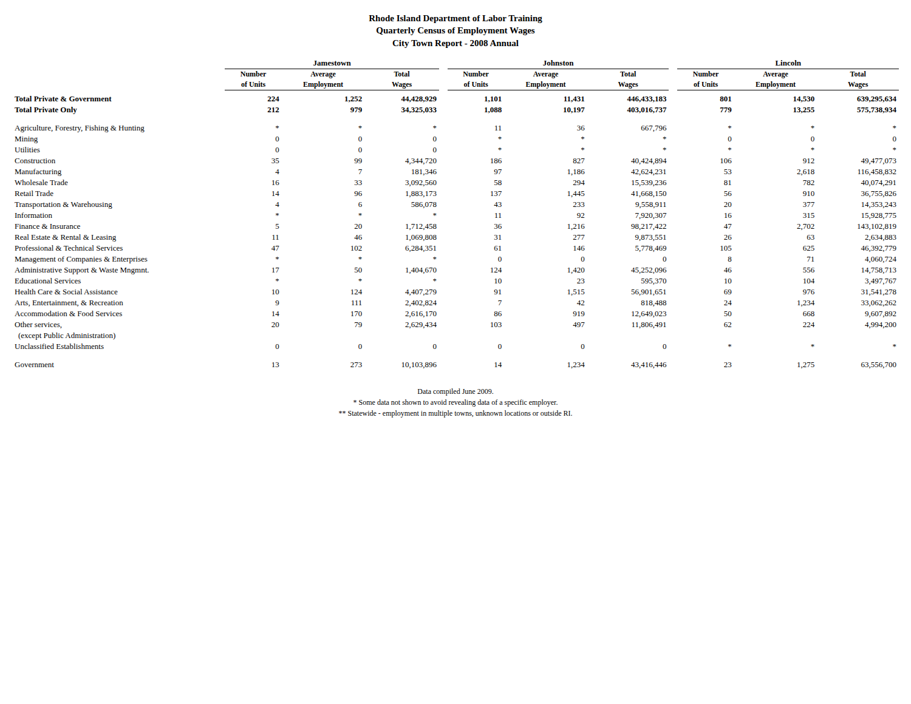Rhode Island Department of Labor Training
Quarterly Census of Employment Wages
City Town Report - 2008 Annual
| | Jamestown | | Johnston | | Lincoln |
| --- | --- | --- | --- | --- | --- |
| | Number | Average | Total | | Number | Average | Total | | Number | Average | Total |
| | of Units | Employment | Wages | | of Units | Employment | Wages | | of Units | Employment | Wages |
| Total Private & Government | 224 | 1,252 | 44,428,929 | | 1,101 | 11,431 | 446,433,183 | | 801 | 14,530 | 639,295,634 |
| Total Private Only | 212 | 979 | 34,325,033 | | 1,088 | 10,197 | 403,016,737 | | 779 | 13,255 | 575,738,934 |
| Agriculture, Forestry, Fishing & Hunting | * | * | * | | 11 | 36 | 667,796 | | * | * | * |
| Mining | 0 | 0 | 0 | | * | * | * | | 0 | 0 | 0 |
| Utilities | 0 | 0 | 0 | | * | * | * | | * | * | * |
| Construction | 35 | 99 | 4,344,720 | | 186 | 827 | 40,424,894 | | 106 | 912 | 49,477,073 |
| Manufacturing | 4 | 7 | 181,346 | | 97 | 1,186 | 42,624,231 | | 53 | 2,618 | 116,458,832 |
| Wholesale Trade | 16 | 33 | 3,092,560 | | 58 | 294 | 15,539,236 | | 81 | 782 | 40,074,291 |
| Retail Trade | 14 | 96 | 1,883,173 | | 137 | 1,445 | 41,668,150 | | 56 | 910 | 36,755,826 |
| Transportation & Warehousing | 4 | 6 | 586,078 | | 43 | 233 | 9,558,911 | | 20 | 377 | 14,353,243 |
| Information | * | * | * | | 11 | 92 | 7,920,307 | | 16 | 315 | 15,928,775 |
| Finance & Insurance | 5 | 20 | 1,712,458 | | 36 | 1,216 | 98,217,422 | | 47 | 2,702 | 143,102,819 |
| Real Estate & Rental & Leasing | 11 | 46 | 1,069,808 | | 31 | 277 | 9,873,551 | | 26 | 63 | 2,634,883 |
| Professional & Technical Services | 47 | 102 | 6,284,351 | | 61 | 146 | 5,778,469 | | 105 | 625 | 46,392,779 |
| Management of Companies & Enterprises | * | * | * | | 0 | 0 | 0 | | 8 | 71 | 4,060,724 |
| Administrative Support & Waste Mngmnt. | 17 | 50 | 1,404,670 | | 124 | 1,420 | 45,252,096 | | 46 | 556 | 14,758,713 |
| Educational Services | * | * | * | | 10 | 23 | 595,370 | | 10 | 104 | 3,497,767 |
| Health Care & Social Assistance | 10 | 124 | 4,407,279 | | 91 | 1,515 | 56,901,651 | | 69 | 976 | 31,541,278 |
| Arts, Entertainment, & Recreation | 9 | 111 | 2,402,824 | | 7 | 42 | 818,488 | | 24 | 1,234 | 33,062,262 |
| Accommodation & Food Services | 14 | 170 | 2,616,170 | | 86 | 919 | 12,649,023 | | 50 | 668 | 9,607,892 |
| Other services, | 20 | 79 | 2,629,434 | | 103 | 497 | 11,806,491 | | 62 | 224 | 4,994,200 |
| (except Public Administration) | |
| Unclassified Establishments | 0 | 0 | 0 | | 0 | 0 | 0 | | * | * | * |
| Government | 13 | 273 | 10,103,896 | | 14 | 1,234 | 43,416,446 | | 23 | 1,275 | 63,556,700 |
Data compiled June 2009.
* Some data not shown to avoid revealing data of a specific employer.
** Statewide - employment in multiple towns, unknown locations or outside RI.